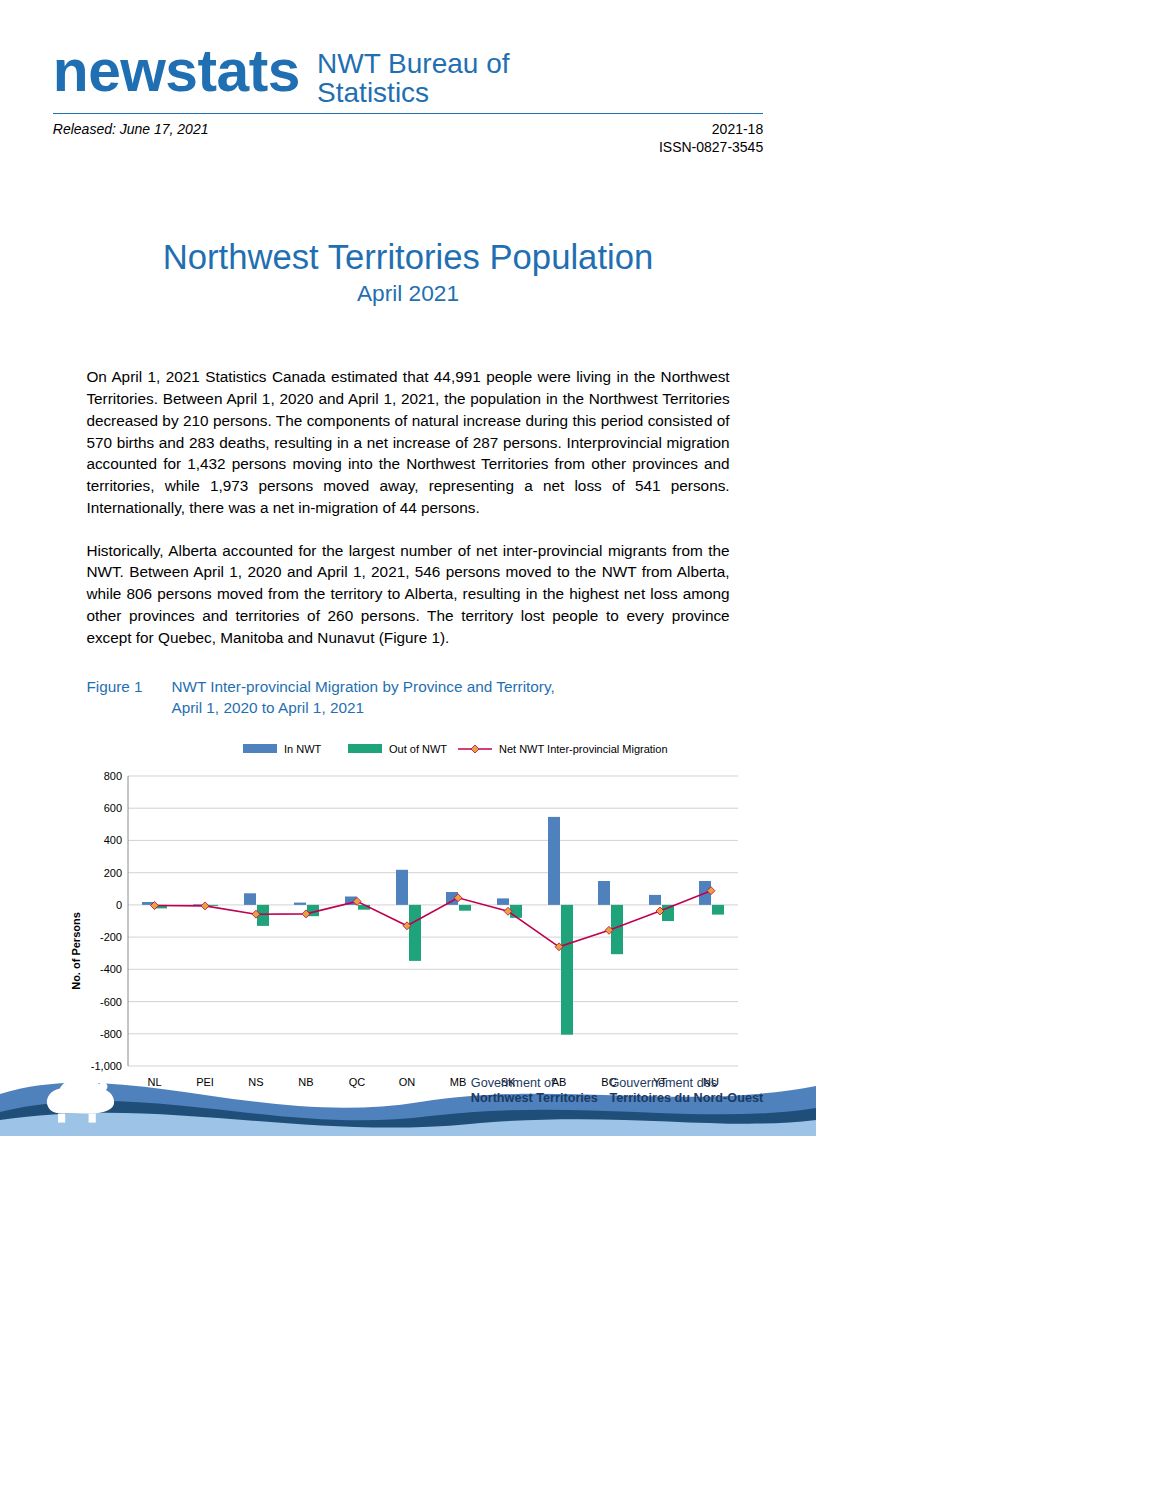newstats
NWT Bureau of
Statistics
Released: June 17, 2021
2021-18
ISSN-0827-3545
Northwest Territories Population
April 2021
On April 1, 2021 Statistics Canada estimated that 44,991 people were living in the Northwest Territories. Between April 1, 2020 and April 1, 2021, the population in the Northwest Territories decreased by 210 persons. The components of natural increase during this period consisted of 570 births and 283 deaths, resulting in a net increase of 287 persons. Interprovincial migration accounted for 1,432 persons moving into the Northwest Territories from other provinces and territories, while 1,973 persons moved away, representing a net loss of 541 persons. Internationally, there was a net in-migration of 44 persons.
Historically, Alberta accounted for the largest number of net inter-provincial migrants from the NWT. Between April 1, 2020 and April 1, 2021, 546 persons moved to the NWT from Alberta, while 806 persons moved from the territory to Alberta, resulting in the highest net loss among other provinces and territories of 260 persons. The territory lost people to every province except for Quebec, Manitoba and Nunavut (Figure 1).
Figure 1
NWT Inter-provincial Migration by Province and Territory,
April 1, 2020 to April 1, 2021
In NWT Out of NWT Net NWT Inter-provincial Migration No. of Persons 800 600 400 200 0 -200 -400 -600 -800 -1,000 NL PEI NS NB QC ON MB SK AB BC YT NU
Government of
Northwest Territories
Gouvernement des
Territoires du Nord-Ouest